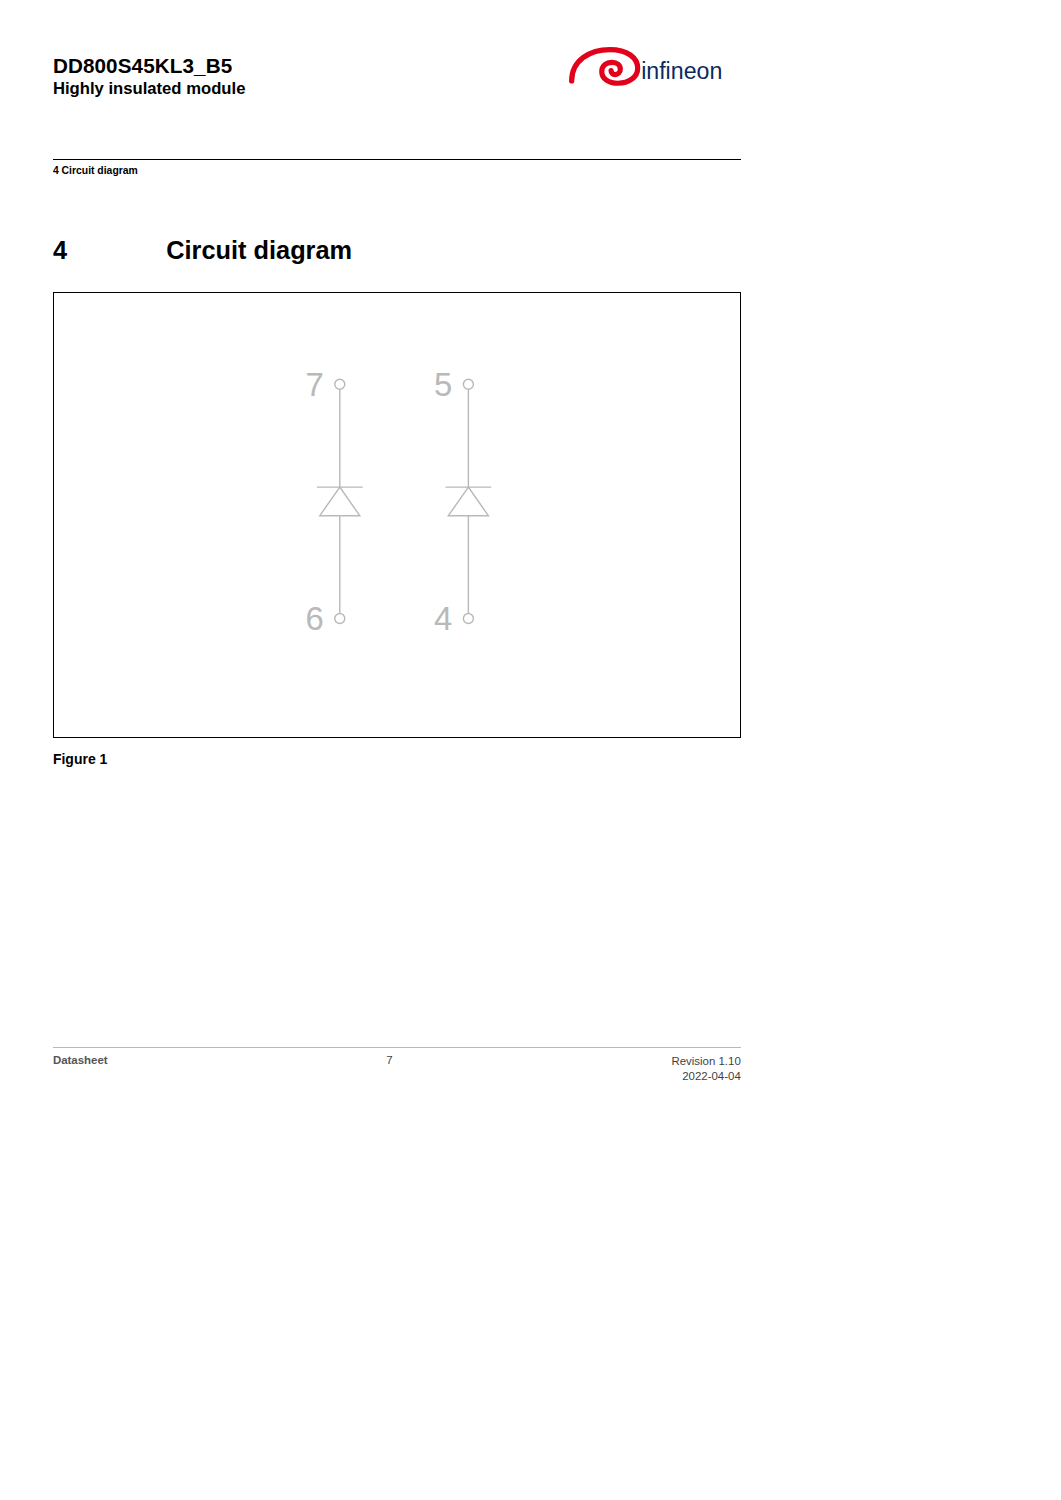DD800S45KL3_B5
Highly insulated module
infineon
4 Circuit diagram
4 Circuit diagram
7 5 6 4
Figure 1
Datasheet
7
Revision 1.10
2022-04-04